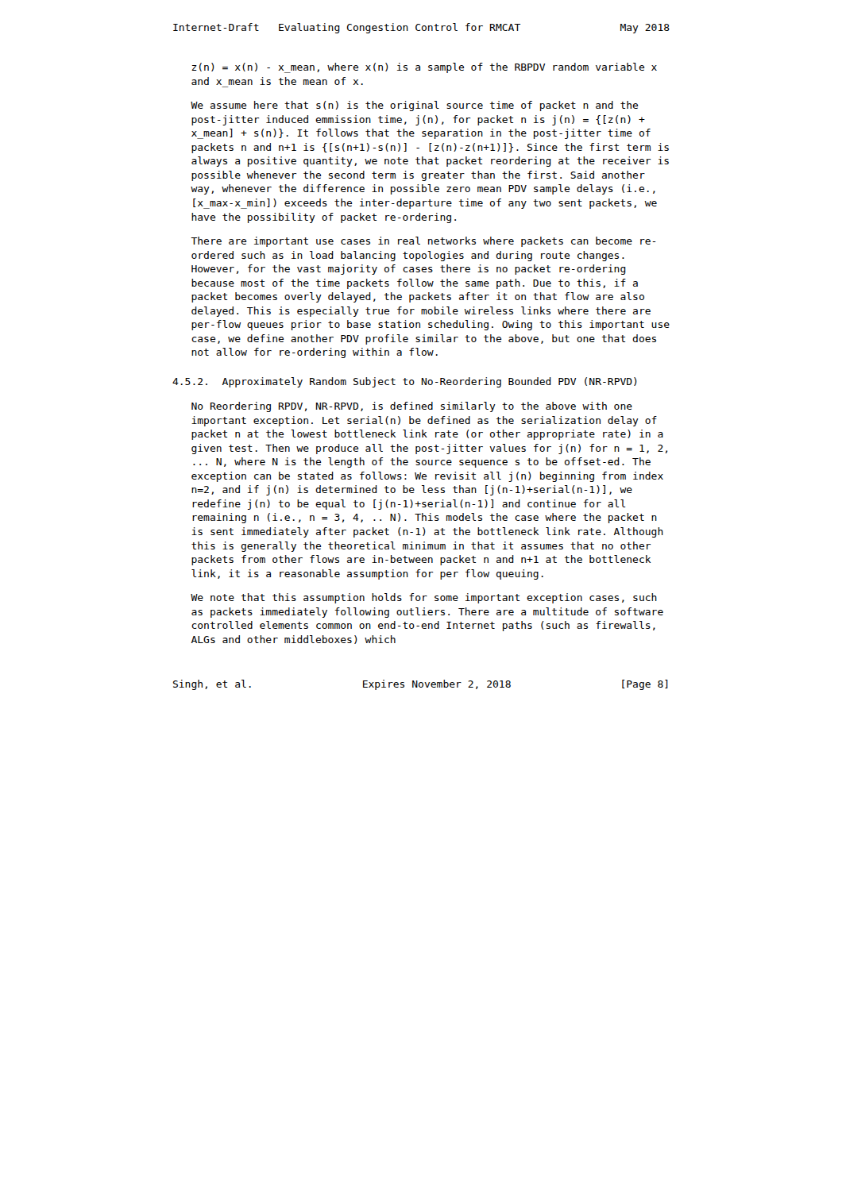Internet-Draft Evaluating Congestion Control for RMCAT May 2018
z(n) = x(n) - x_mean, where x(n) is a sample of the RBPDV random variable x and x_mean is the mean of x.
We assume here that s(n) is the original source time of packet n and the post-jitter induced emmission time, j(n), for packet n is j(n) = {[z(n) + x_mean] + s(n)}. It follows that the separation in the post-jitter time of packets n and n+1 is {[s(n+1)-s(n)] - [z(n)-z(n+1)]}. Since the first term is always a positive quantity, we note that packet reordering at the receiver is possible whenever the second term is greater than the first. Said another way, whenever the difference in possible zero mean PDV sample delays (i.e., [x_max-x_min]) exceeds the inter-departure time of any two sent packets, we have the possibility of packet re-ordering.
There are important use cases in real networks where packets can become re-ordered such as in load balancing topologies and during route changes. However, for the vast majority of cases there is no packet re-ordering because most of the time packets follow the same path. Due to this, if a packet becomes overly delayed, the packets after it on that flow are also delayed. This is especially true for mobile wireless links where there are per-flow queues prior to base station scheduling. Owing to this important use case, we define another PDV profile similar to the above, but one that does not allow for re-ordering within a flow.
4.5.2. Approximately Random Subject to No-Reordering Bounded PDV (NR-RPVD)
No Reordering RPDV, NR-RPVD, is defined similarly to the above with one important exception. Let serial(n) be defined as the serialization delay of packet n at the lowest bottleneck link rate (or other appropriate rate) in a given test. Then we produce all the post-jitter values for j(n) for n = 1, 2, ... N, where N is the length of the source sequence s to be offset-ed. The exception can be stated as follows: We revisit all j(n) beginning from index n=2, and if j(n) is determined to be less than [j(n-1)+serial(n-1)], we redefine j(n) to be equal to [j(n-1)+serial(n-1)] and continue for all remaining n (i.e., n = 3, 4, .. N). This models the case where the packet n is sent immediately after packet (n-1) at the bottleneck link rate. Although this is generally the theoretical minimum in that it assumes that no other packets from other flows are in-between packet n and n+1 at the bottleneck link, it is a reasonable assumption for per flow queuing.
We note that this assumption holds for some important exception cases, such as packets immediately following outliers. There are a multitude of software controlled elements common on end-to-end Internet paths (such as firewalls, ALGs and other middleboxes) which
Singh, et al. Expires November 2, 2018 [Page 8]